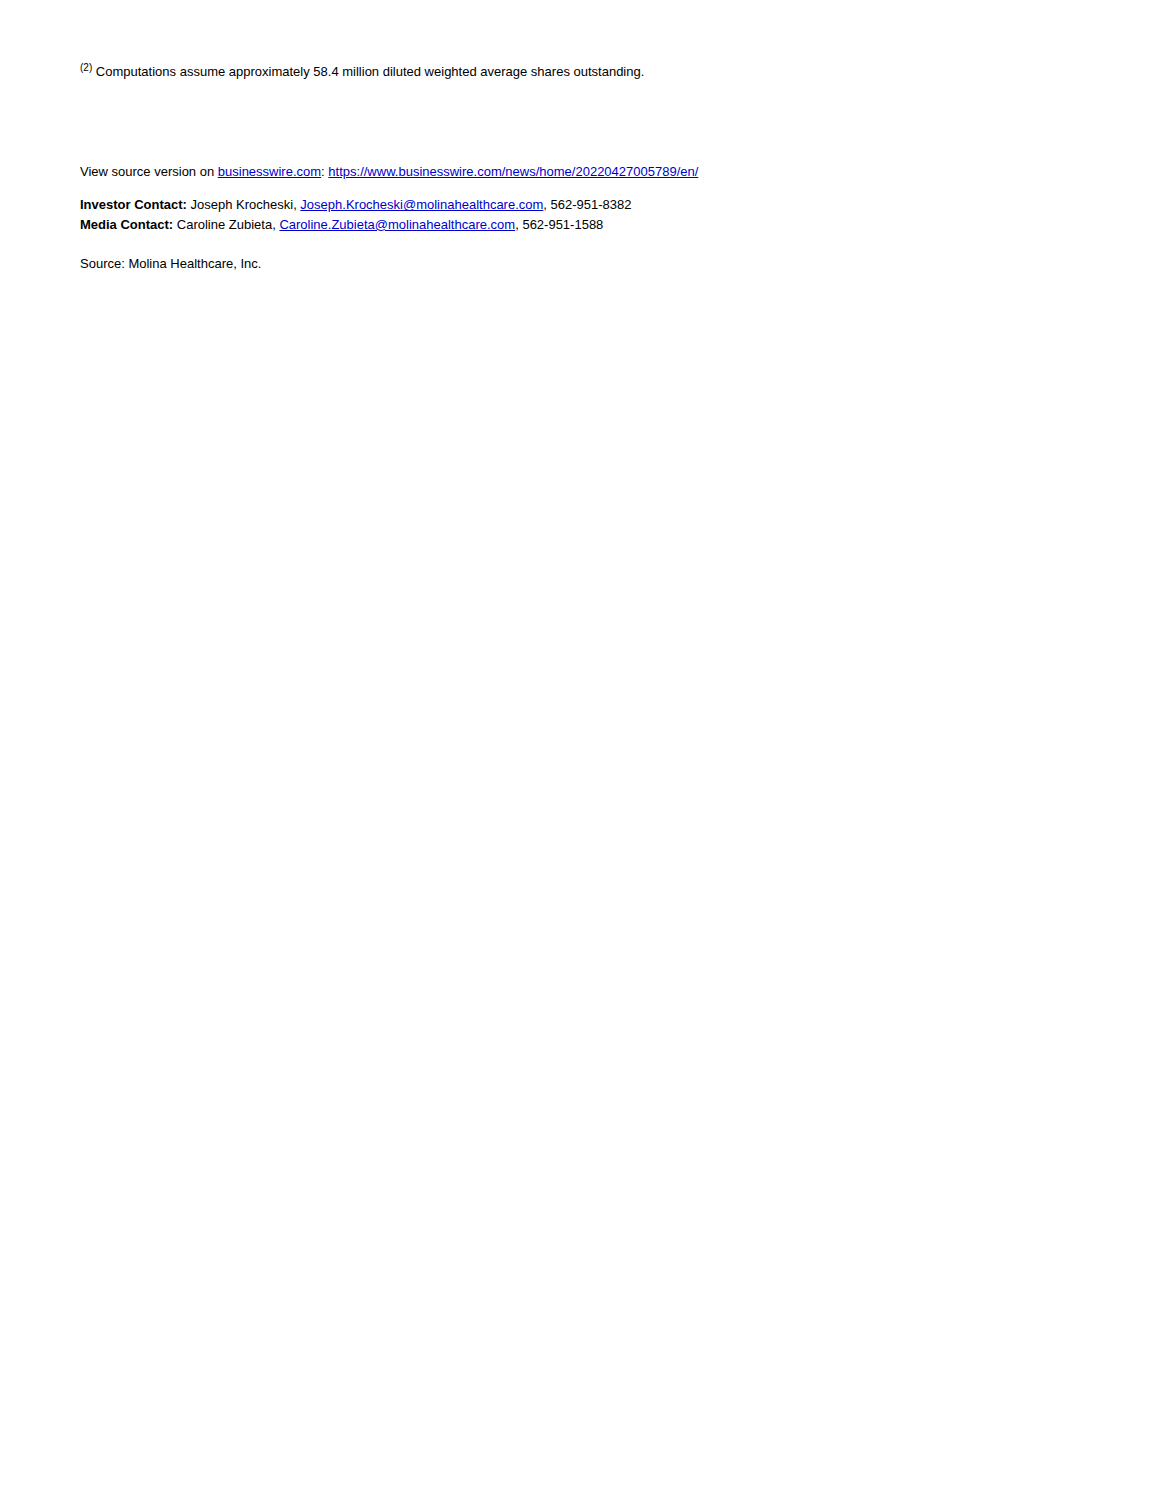(2) Computations assume approximately 58.4 million diluted weighted average shares outstanding.
View source version on businesswire.com: https://www.businesswire.com/news/home/20220427005789/en/
Investor Contact: Joseph Krocheski, Joseph.Krocheski@molinahealthcare.com, 562-951-8382
Media Contact: Caroline Zubieta, Caroline.Zubieta@molinahealthcare.com, 562-951-1588
Source: Molina Healthcare, Inc.